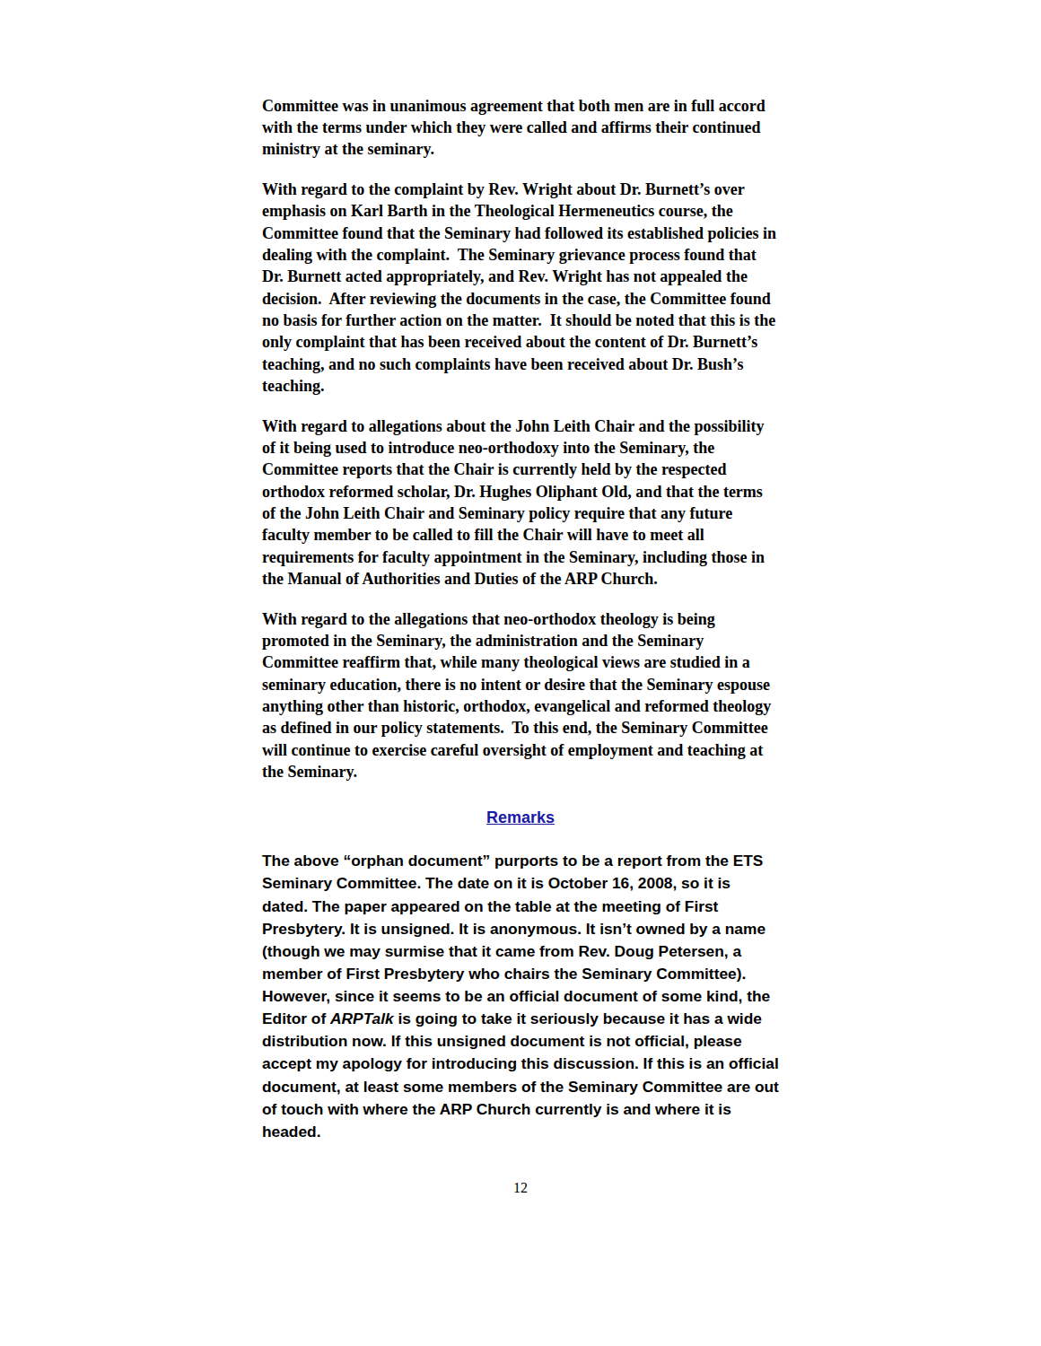Committee was in unanimous agreement that both men are in full accord with the terms under which they were called and affirms their continued ministry at the seminary.
With regard to the complaint by Rev. Wright about Dr. Burnett’s over emphasis on Karl Barth in the Theological Hermeneutics course, the Committee found that the Seminary had followed its established policies in dealing with the complaint. The Seminary grievance process found that Dr. Burnett acted appropriately, and Rev. Wright has not appealed the decision. After reviewing the documents in the case, the Committee found no basis for further action on the matter. It should be noted that this is the only complaint that has been received about the content of Dr. Burnett’s teaching, and no such complaints have been received about Dr. Bush’s teaching.
With regard to allegations about the John Leith Chair and the possibility of it being used to introduce neo-orthodoxy into the Seminary, the Committee reports that the Chair is currently held by the respected orthodox reformed scholar, Dr. Hughes Oliphant Old, and that the terms of the John Leith Chair and Seminary policy require that any future faculty member to be called to fill the Chair will have to meet all requirements for faculty appointment in the Seminary, including those in the Manual of Authorities and Duties of the ARP Church.
With regard to the allegations that neo-orthodox theology is being promoted in the Seminary, the administration and the Seminary Committee reaffirm that, while many theological views are studied in a seminary education, there is no intent or desire that the Seminary espouse anything other than historic, orthodox, evangelical and reformed theology as defined in our policy statements. To this end, the Seminary Committee will continue to exercise careful oversight of employment and teaching at the Seminary.
Remarks
The above “orphan document” purports to be a report from the ETS Seminary Committee. The date on it is October 16, 2008, so it is dated. The paper appeared on the table at the meeting of First Presbytery. It is unsigned. It is anonymous. It isn’t owned by a name (though we may surmise that it came from Rev. Doug Petersen, a member of First Presbytery who chairs the Seminary Committee). However, since it seems to be an official document of some kind, the Editor of ARPTalk is going to take it seriously because it has a wide distribution now. If this unsigned document is not official, please accept my apology for introducing this discussion. If this is an official document, at least some members of the Seminary Committee are out of touch with where the ARP Church currently is and where it is headed.
12